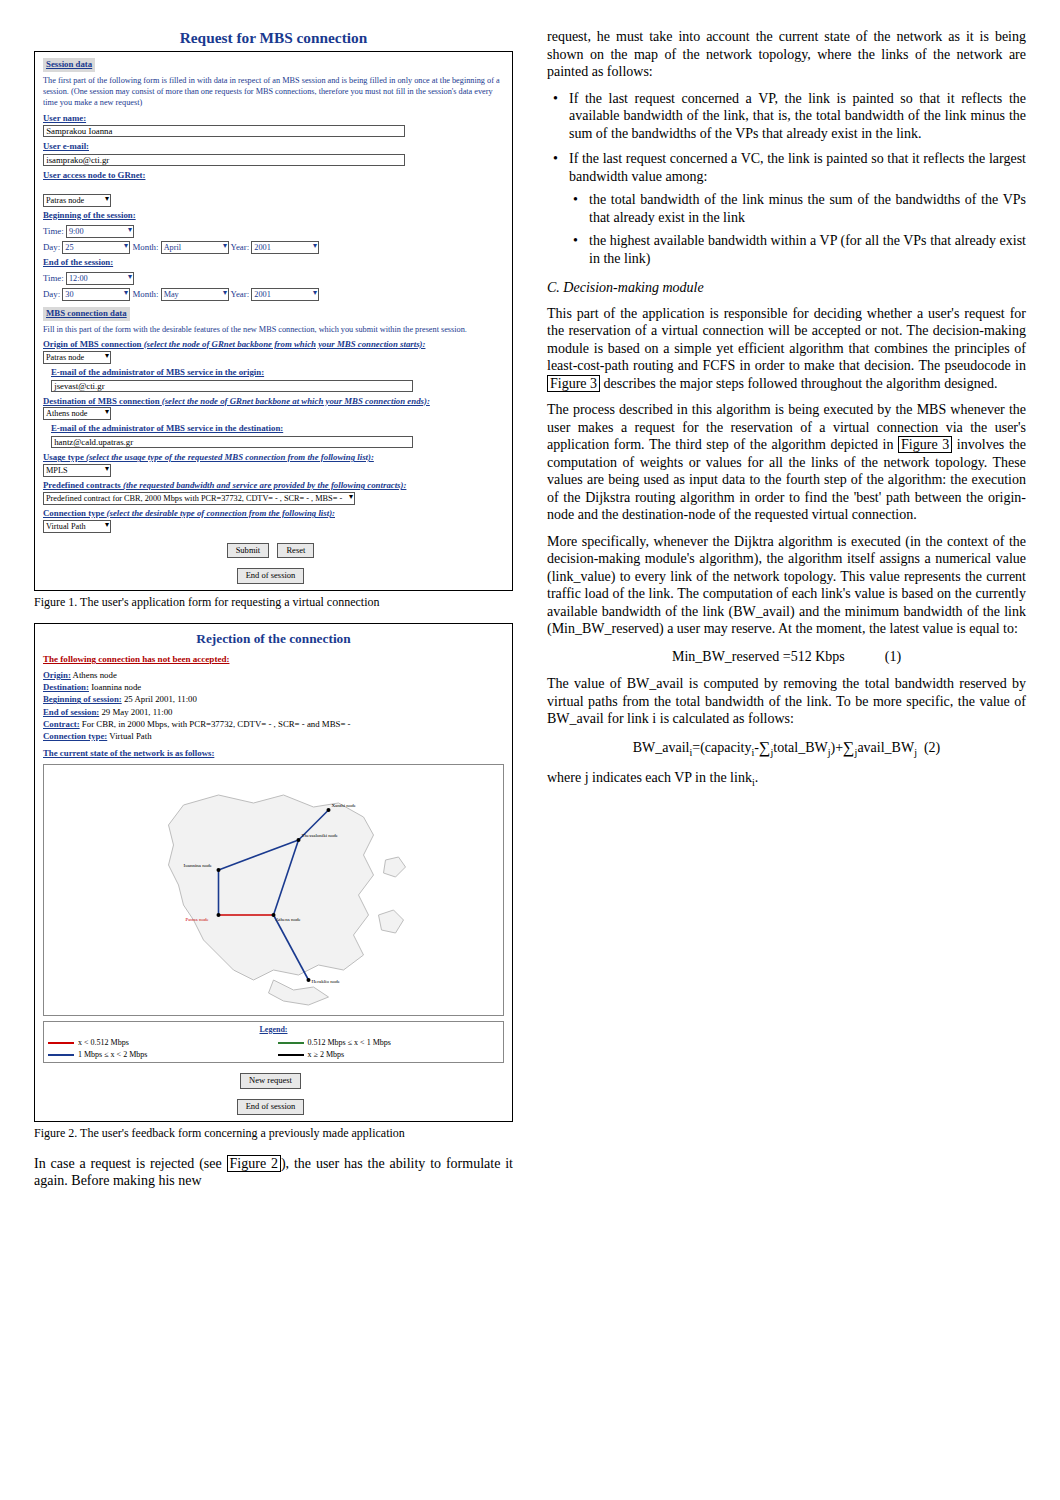Request for MBS connection
Session data
The first part of the following form is filled in with data in respect of an MBS session and is being filled in only once at the beginning of a session. (One session may consist of more than one requests for MBS connections, therefore you must not fill in the session's data every time you make a new request)
User name: Samprakou Ioanna User e-mail: isamprako@cti.gr User access node to GRnet:
Patras node Beginning of the session: Time: 9:00 Day: 25 Month: April Year: 2001 End of the session: Time: 12:00 Day: 30 Month: May Year: 2001
MBS connection data
Fill in this part of the form with the desirable features of the new MBS connection, which you submit within the present session.
Origin of MBS connection (select the node of GRnet backbone from which your MBS connection starts): Patras node E-mail of the administrator of MBS service in the origin: jsevast@cti.gr Destination of MBS connection (select the node of GRnet backbone at which your MBS connection ends): Athens node E-mail of the administrator of MBS service in the destination: hantz@cald.upatras.gr Usage type (select the usage type of the requested MBS connection from the following list): MPLS Predefined contracts (the requested bandwidth and service are provided by the following contracts): Predefined contract for CBR, 2000 Mbps with PCR=37732, CDTV= - , SCR= - , MBS= - Connection type (select the desirable type of connection from the following list): Virtual Path
Submit Reset
End of session
Figure 1. The user's application form for requesting a virtual connection
Rejection of the connection
The following connection has not been accepted:
Origin: Athens node
Destination: Ioannina node
Beginning of session: 25 April 2001, 11:00
End of session: 29 May 2001, 11:00
Contract: For CBR, in 2000 Mbps, with PCR=37732, CDTV= - , SCR= - and MBS= -
Connection type: Virtual Path
The current state of the network is as follows:
Xanthi node Thessaloniki node Ioannina node Patras node Athens node Heraklio node
Legend:
x < 0.512 Mbps
0.512 Mbps ≤ x < 1 Mbps
1 Mbps ≤ x < 2 Mbps
x ≥ 2 Mbps
New request
End of session
Figure 2. The user's feedback form concerning a previously made application
In case a request is rejected (see Figure 2), the user has the ability to formulate it again. Before making his new
request, he must take into account the current state of the network as it is being shown on the map of the network topology, where the links of the network are painted as follows:
If the last request concerned a VP, the link is painted so that it reflects the available bandwidth of the link, that is, the total bandwidth of the link minus the sum of the bandwidths of the VPs that already exist in the link.
If the last request concerned a VC, the link is painted so that it reflects the largest bandwidth value among:
the total bandwidth of the link minus the sum of the bandwidths of the VPs that already exist in the link
the highest available bandwidth within a VP (for all the VPs that already exist in the link)
C. Decision-making module
This part of the application is responsible for deciding whether a user's request for the reservation of a virtual connection will be accepted or not. The decision-making module is based on a simple yet efficient algorithm that combines the principles of least-cost-path routing and FCFS in order to make that decision. The pseudocode in Figure 3 describes the major steps followed throughout the algorithm designed.
The process described in this algorithm is being executed by the MBS whenever the user makes a request for the reservation of a virtual connection via the user's application form. The third step of the algorithm depicted in Figure 3 involves the computation of weights or values for all the links of the network topology. These values are being used as input data to the fourth step of the algorithm: the execution of the Dijkstra routing algorithm in order to find the 'best' path between the origin-node and the destination-node of the requested virtual connection.
More specifically, whenever the Dijktra algorithm is executed (in the context of the decision-making module's algorithm), the algorithm itself assigns a numerical value (link_value) to every link of the network topology. This value represents the current traffic load of the link. The computation of each link's value is based on the currently available bandwidth of the link (BW_avail) and the minimum bandwidth of the link (Min_BW_reserved) a user may reserve. At the moment, the latest value is equal to:
Min_BW_reserved =512 Kbps(1)
The value of BW_avail is computed by removing the total bandwidth reserved by virtual paths from the total bandwidth of the link. To be more specific, the value of BW_avail for link i is calculated as follows:
BW_availi=(capacityi-∑jtotal_BWj)+∑javail_BWj (2)
where j indicates each VP in the linki.